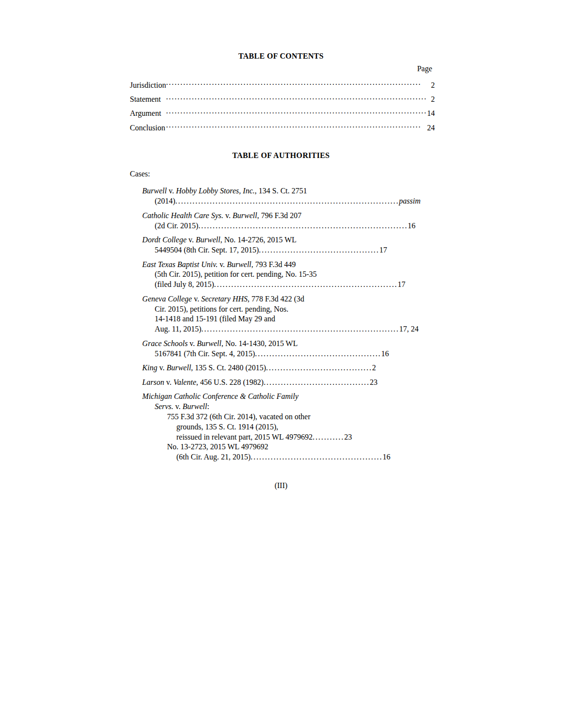Table of Contents
Page
| Jurisdiction | ......................................................................................... | 2 |
| Statement | ........................................................................................... | 2 |
| Argument | ........................................................................................... | 14 |
| Conclusion | ......................................................................................... | 24 |
Table of Authorities
Cases:
Burwell v. Hobby Lobby Stores, Inc., 134 S. Ct. 2751 (2014).............................................................................. passim
Catholic Health Care Sys. v. Burwell, 796 F.3d 207 (2d Cir. 2015)......................................................................... 16
Dordt College v. Burwell, No. 14-2726, 2015 WL 5449504 (8th Cir. Sept. 17, 2015).......................................... 17
East Texas Baptist Univ. v. Burwell, 793 F.3d 449 (5th Cir. 2015), petition for cert. pending, No. 15-35 (filed July 8, 2015)................................................................ 17
Geneva College v. Secretary HHS, 778 F.3d 422 (3d Cir. 2015), petitions for cert. pending, Nos. 14-1418 and 15-191 (filed May 29 and Aug. 11, 2015)..................................................................... 17, 24
Grace Schools v. Burwell, No. 14-1430, 2015 WL 5167841 (7th Cir. Sept. 4, 2015)............................................ 16
King v. Burwell, 135 S. Ct. 2480 (2015)..................................... 2
Larson v. Valente, 456 U.S. 228 (1982)..................................... 23
Michigan Catholic Conference & Catholic Family Servs. v. Burwell: 755 F.3d 372 (6th Cir. 2014), vacated on other grounds, 135 S. Ct. 1914 (2015), reissued in relevant part, 2015 WL 4979692........... 23 No. 13-2723, 2015 WL 4979692 (6th Cir. Aug. 21, 2015).............................................. 16
(III)